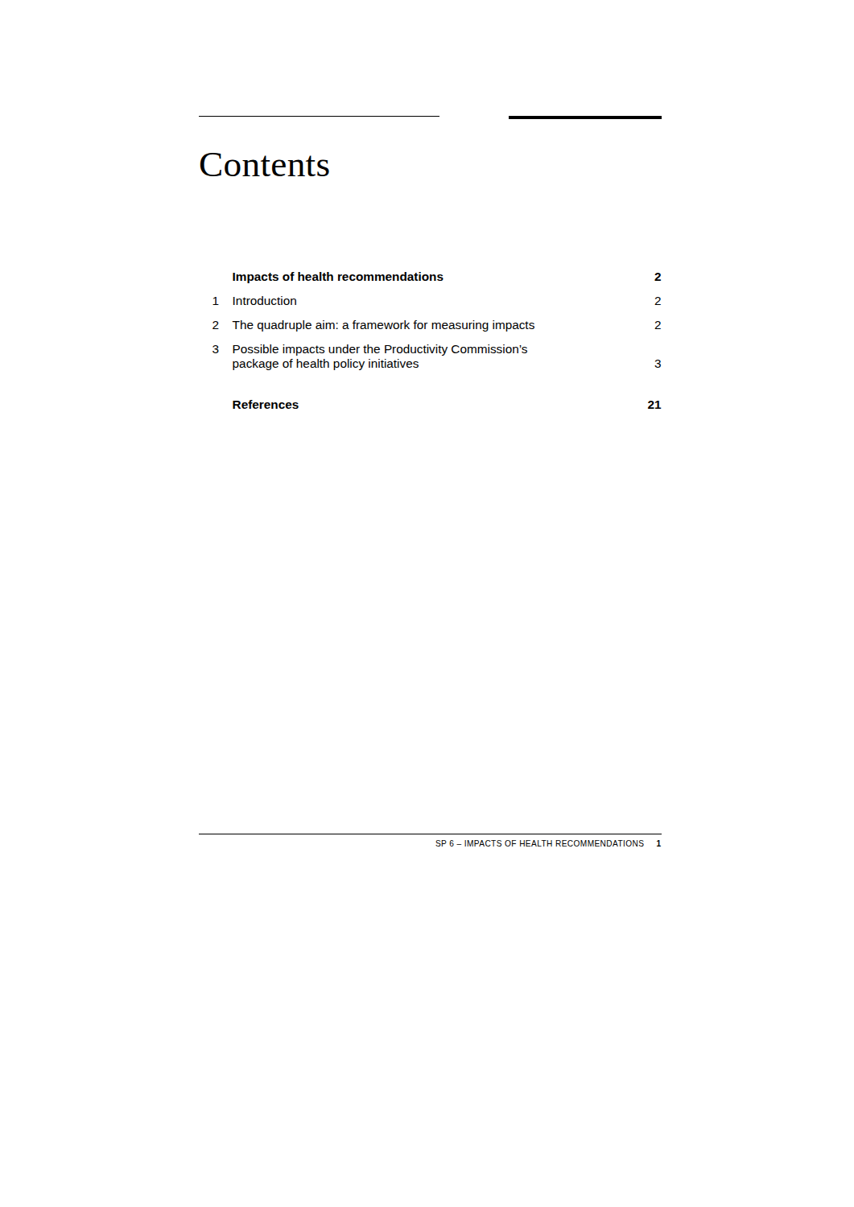Contents
| | Impacts of health recommendations | 2 |
| 1 | Introduction | 2 |
| 2 | The quadruple aim: a framework for measuring impacts | 2 |
| 3 | Possible impacts under the Productivity Commission’s package of health policy initiatives | 3 |
| | References | 21 |
SP 6 – IMPACTS OF HEALTH RECOMMENDATIONS1